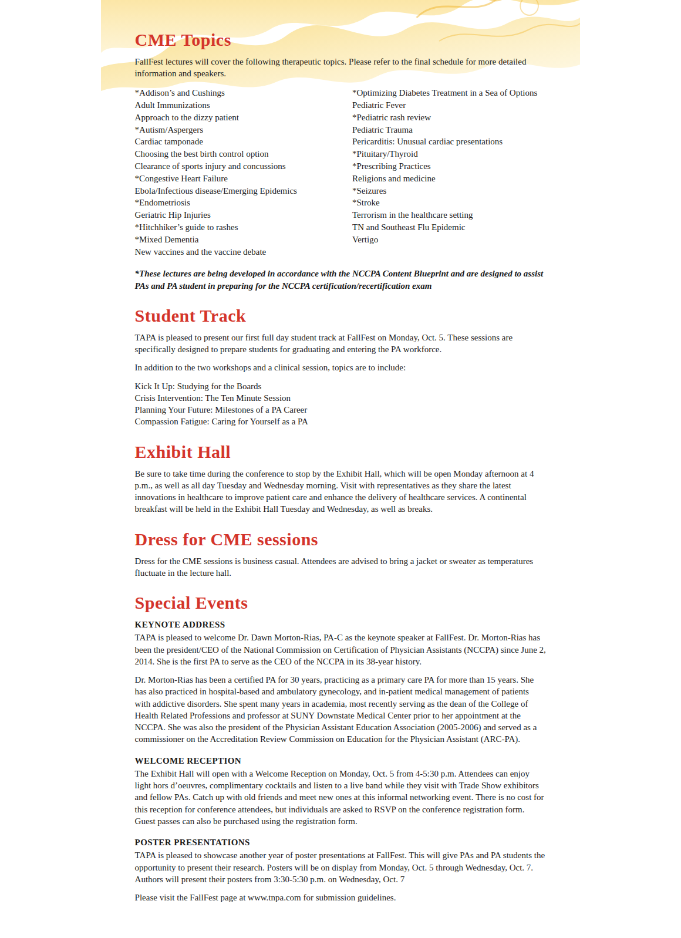CME Topics
FallFest lectures will cover the following therapeutic topics. Please refer to the final schedule for more detailed information and speakers.
*Addison’s and Cushings
Adult Immunizations
Approach to the dizzy patient
*Autism/Aspergers
Cardiac tamponade
Choosing the best birth control option
Clearance of sports injury and concussions
*Congestive Heart Failure
Ebola/Infectious disease/Emerging Epidemics
*Endometriosis
Geriatric Hip Injuries
*Hitchhiker’s guide to rashes
*Mixed Dementia
New vaccines and the vaccine debate
*Optimizing Diabetes Treatment in a Sea of Options
Pediatric Fever
*Pediatric rash review
Pediatric Trauma
Pericarditis: Unusual cardiac presentations
*Pituitary/Thyroid
*Prescribing Practices
Religions and medicine
*Seizures
*Stroke
Terrorism in the healthcare setting
TN and Southeast Flu Epidemic
Vertigo
*These lectures are being developed in accordance with the NCCPA Content Blueprint and are designed to assist PAs and PA student in preparing for the NCCPA certification/recertification exam
Student Track
TAPA is pleased to present our first full day student track at FallFest on Monday, Oct. 5. These sessions are specifically designed to prepare students for graduating and entering the PA workforce.
In addition to the two workshops and a clinical session, topics are to include:
Kick It Up: Studying for the Boards
Crisis Intervention: The Ten Minute Session
Planning Your Future: Milestones of a PA Career
Compassion Fatigue: Caring for Yourself as a PA
Exhibit Hall
Be sure to take time during the conference to stop by the Exhibit Hall, which will be open Monday afternoon at 4 p.m., as well as all day Tuesday and Wednesday morning. Visit with representatives as they share the latest innovations in healthcare to improve patient care and enhance the delivery of healthcare services. A continental breakfast will be held in the Exhibit Hall Tuesday and Wednesday, as well as breaks.
Dress for CME sessions
Dress for the CME sessions is business casual. Attendees are advised to bring a jacket or sweater as temperatures fluctuate in the lecture hall.
Special Events
Keynote Address
TAPA is pleased to welcome Dr. Dawn Morton-Rias, PA-C as the keynote speaker at FallFest. Dr. Morton-Rias has been the president/CEO of the National Commission on Certification of Physician Assistants (NCCPA) since June 2, 2014. She is the first PA to serve as the CEO of the NCCPA in its 38-year history.
Dr. Morton-Rias has been a certified PA for 30 years, practicing as a primary care PA for more than 15 years. She has also practiced in hospital-based and ambulatory gynecology, and in-patient medical management of patients with addictive disorders. She spent many years in academia, most recently serving as the dean of the College of Health Related Professions and professor at SUNY Downstate Medical Center prior to her appointment at the NCCPA. She was also the president of the Physician Assistant Education Association (2005-2006) and served as a commissioner on the Accreditation Review Commission on Education for the Physician Assistant (ARC-PA).
Welcome Reception
The Exhibit Hall will open with a Welcome Reception on Monday, Oct. 5 from 4-5:30 p.m. Attendees can enjoy light hors d’oeuvres, complimentary cocktails and listen to a live band while they visit with Trade Show exhibitors and fellow PAs. Catch up with old friends and meet new ones at this informal networking event. There is no cost for this reception for conference attendees, but individuals are asked to RSVP on the conference registration form. Guest passes can also be purchased using the registration form.
Poster Presentations
TAPA is pleased to showcase another year of poster presentations at FallFest. This will give PAs and PA students the opportunity to present their research. Posters will be on display from Monday, Oct. 5 through Wednesday, Oct. 7. Authors will present their posters from 3:30-5:30 p.m. on Wednesday, Oct. 7
Please visit the FallFest page at www.tnpa.com for submission guidelines.